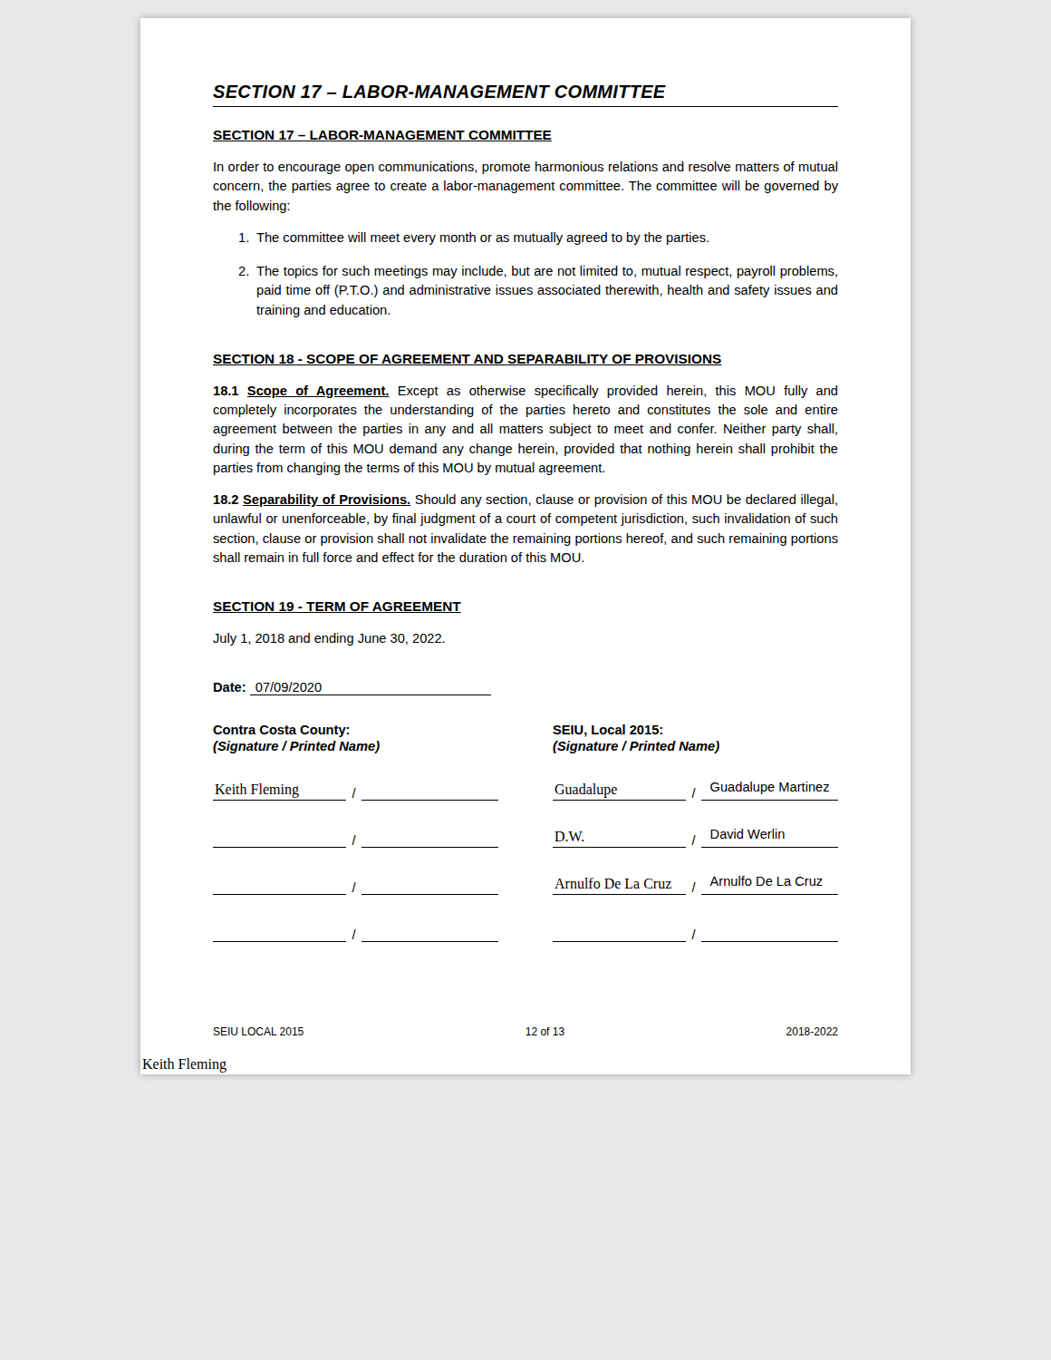SECTION 17 – LABOR-MANAGEMENT COMMITTEE
SECTION 17 – LABOR-MANAGEMENT COMMITTEE
In order to encourage open communications, promote harmonious relations and resolve matters of mutual concern, the parties agree to create a labor-management committee. The committee will be governed by the following:
1. The committee will meet every month or as mutually agreed to by the parties.
2. The topics for such meetings may include, but are not limited to, mutual respect, payroll problems, paid time off (P.T.O.) and administrative issues associated therewith, health and safety issues and training and education.
SECTION 18 - SCOPE OF AGREEMENT AND SEPARABILITY OF PROVISIONS
18.1 Scope of Agreement. Except as otherwise specifically provided herein, this MOU fully and completely incorporates the understanding of the parties hereto and constitutes the sole and entire agreement between the parties in any and all matters subject to meet and confer. Neither party shall, during the term of this MOU demand any change herein, provided that nothing herein shall prohibit the parties from changing the terms of this MOU by mutual agreement.
18.2 Separability of Provisions. Should any section, clause or provision of this MOU be declared illegal, unlawful or unenforceable, by final judgment of a court of competent jurisdiction, such invalidation of such section, clause or provision shall not invalidate the remaining portions hereof, and such remaining portions shall remain in full force and effect for the duration of this MOU.
SECTION 19 - TERM OF AGREEMENT
July 1, 2018 and ending June 30, 2022.
Date: 07/09/2020
| Contra Costa County: (Signature / Printed Name) Keith Fleming / Keith Fleming / / / | SEIU, Local 2015: (Signature / Printed Name) Guadalupe / Guadalupe Martinez D.W. / David Werlin Arnulfo De La Cruz / Arnulfo De La Cruz / |
SEIU LOCAL 2015 12 of 13 2018-2022